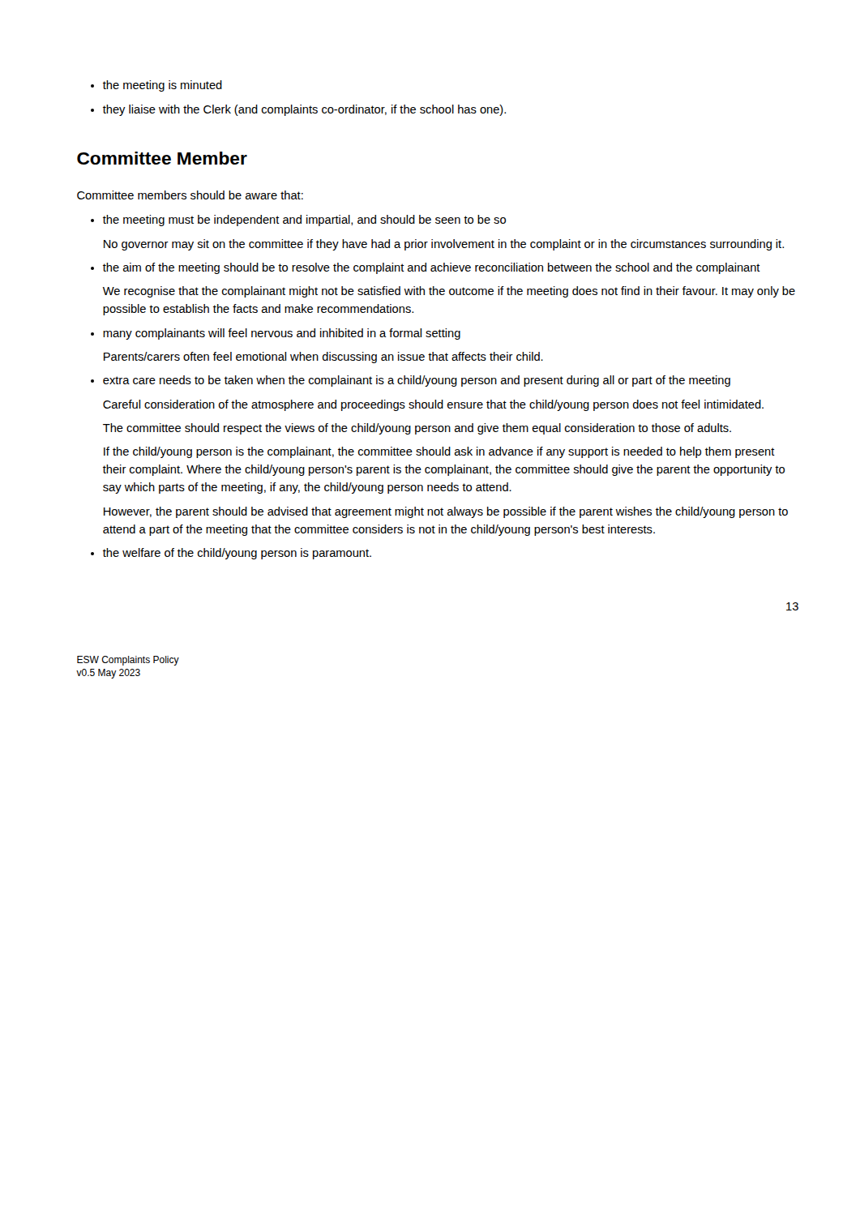the meeting is minuted
they liaise with the Clerk (and complaints co-ordinator, if the school has one).
Committee Member
Committee members should be aware that:
the meeting must be independent and impartial, and should be seen to be so
No governor may sit on the committee if they have had a prior involvement in the complaint or in the circumstances surrounding it.
the aim of the meeting should be to resolve the complaint and achieve reconciliation between the school and the complainant
We recognise that the complainant might not be satisfied with the outcome if the meeting does not find in their favour. It may only be possible to establish the facts and make recommendations.
many complainants will feel nervous and inhibited in a formal setting
Parents/carers often feel emotional when discussing an issue that affects their child.
extra care needs to be taken when the complainant is a child/young person and present during all or part of the meeting
Careful consideration of the atmosphere and proceedings should ensure that the child/young person does not feel intimidated.
The committee should respect the views of the child/young person and give them equal consideration to those of adults.
If the child/young person is the complainant, the committee should ask in advance if any support is needed to help them present their complaint. Where the child/young person's parent is the complainant, the committee should give the parent the opportunity to say which parts of the meeting, if any, the child/young person needs to attend.
However, the parent should be advised that agreement might not always be possible if the parent wishes the child/young person to attend a part of the meeting that the committee considers is not in the child/young person's best interests.
the welfare of the child/young person is paramount.
13
ESW Complaints Policy
v0.5 May 2023